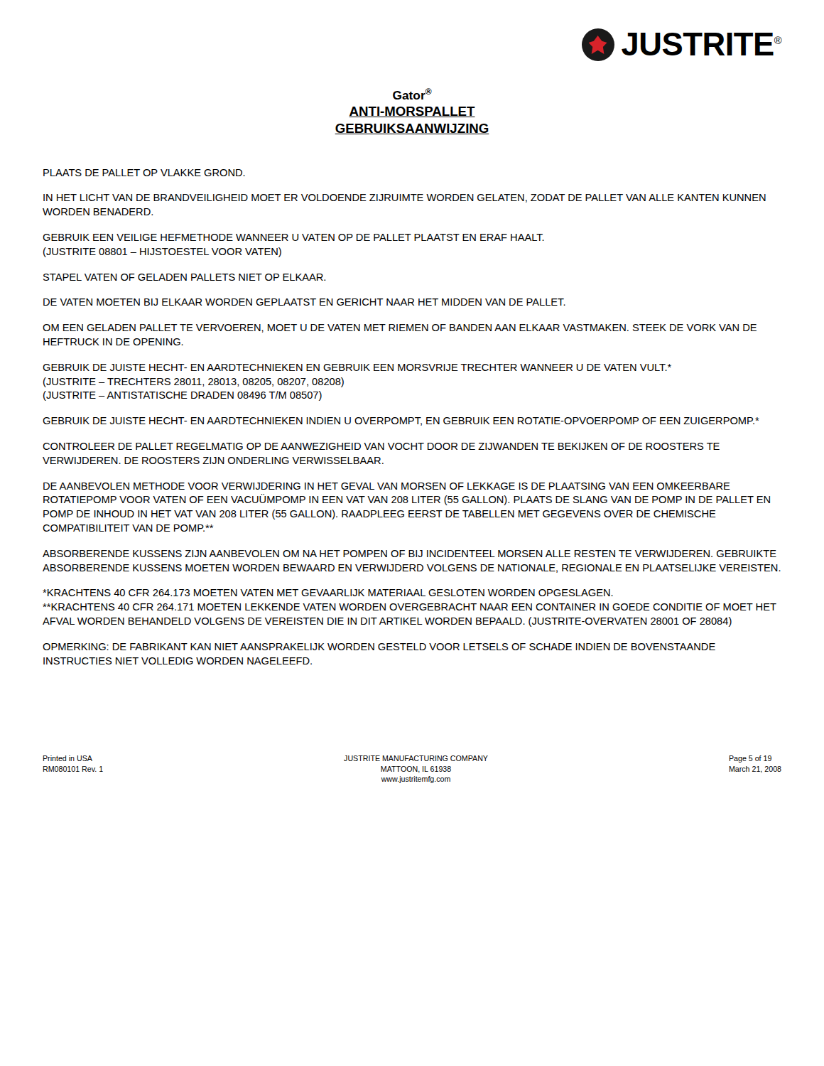JUSTRITE®
Gator® ANTI-MORSPALLET GEBRUIKSAANWIJZING
PLAATS DE PALLET OP VLAKKE GROND.
IN HET LICHT VAN DE BRANDVEILIGHEID MOET ER VOLDOENDE ZIJRUIMTE WORDEN GELATEN, ZODAT DE PALLET VAN ALLE KANTEN KUNNEN WORDEN BENADERD.
GEBRUIK EEN VEILIGE HEFMETHODE WANNEER U VATEN OP DE PALLET PLAATST EN ERAF HAALT.
(JUSTRITE 08801 – HIJSTOESTEL VOOR VATEN)
STAPEL VATEN OF GELADEN PALLETS NIET OP ELKAAR.
DE VATEN MOETEN BIJ ELKAAR WORDEN GEPLAATST EN GERICHT NAAR HET MIDDEN VAN DE PALLET.
OM EEN GELADEN PALLET TE VERVOEREN, MOET U DE VATEN MET RIEMEN OF BANDEN AAN ELKAAR VASTMAKEN. STEEK DE VORK VAN DE HEFTRUCK IN DE OPENING.
GEBRUIK DE JUISTE HECHT- EN AARDTECHNIEKEN EN GEBRUIK EEN MORSVRIJE TRECHTER WANNEER U DE VATEN VULT.*
(JUSTRITE – TRECHTERS 28011, 28013, 08205, 08207, 08208)
(JUSTRITE – ANTISTATISCHE DRADEN 08496 T/M 08507)
GEBRUIK DE JUISTE HECHT- EN AARDTECHNIEKEN INDIEN U OVERPOMPT, EN GEBRUIK EEN ROTATIE-OPVOERPOMP OF EEN ZUIGERPOMP.*
CONTROLEER DE PALLET REGELMATIG OP DE AANWEZIGHEID VAN VOCHT DOOR DE ZIJWANDEN TE BEKIJKEN OF DE ROOSTERS TE VERWIJDEREN. DE ROOSTERS ZIJN ONDERLING VERWISSELBAAR.
DE AANBEVOLEN METHODE VOOR VERWIJDERING IN HET GEVAL VAN MORSEN OF LEKKAGE IS DE PLAATSING VAN EEN OMKEERBARE ROTATIEPOMP VOOR VATEN OF EEN VACUÜMPOMP IN EEN VAT VAN 208 LITER (55 GALLON). PLAATS DE SLANG VAN DE POMP IN DE PALLET EN POMP DE INHOUD IN HET VAT VAN 208 LITER (55 GALLON). RAADPLEEG EERST DE TABELLEN MET GEGEVENS OVER DE CHEMISCHE COMPATIBILITEIT VAN DE POMP.**
ABSORBERENDE KUSSENS ZIJN AANBEVOLEN OM NA HET POMPEN OF BIJ INCIDENTEEL MORSEN ALLE RESTEN TE VERWIJDEREN. GEBRUIKTE ABSORBERENDE KUSSENS MOETEN WORDEN BEWAARD EN VERWIJDERD VOLGENS DE NATIONALE, REGIONALE EN PLAATSELIJKE VEREISTEN.
*KRACHTENS 40 CFR 264.173 MOETEN VATEN MET GEVAARLIJK MATERIAAL GESLOTEN WORDEN OPGESLAGEN.
**KRACHTENS 40 CFR 264.171 MOETEN LEKKENDE VATEN WORDEN OVERGEBRACHT NAAR EEN CONTAINER IN GOEDE CONDITIE OF MOET HET AFVAL WORDEN BEHANDELD VOLGENS DE VEREISTEN DIE IN DIT ARTIKEL WORDEN BEPAALD. (JUSTRITE-OVERVATEN 28001 OF 28084)
OPMERKING: DE FABRIKANT KAN NIET AANSPRAKELIJK WORDEN GESTELD VOOR LETSELS OF SCHADE INDIEN DE BOVENSTAANDE INSTRUCTIES NIET VOLLEDIG WORDEN NAGELEEFD.
Printed in USA
RM080101 Rev. 1
JUSTRITE MANUFACTURING COMPANY
MATTOON, IL 61938
www.justritemfg.com
Page 5 of 19
March 21, 2008